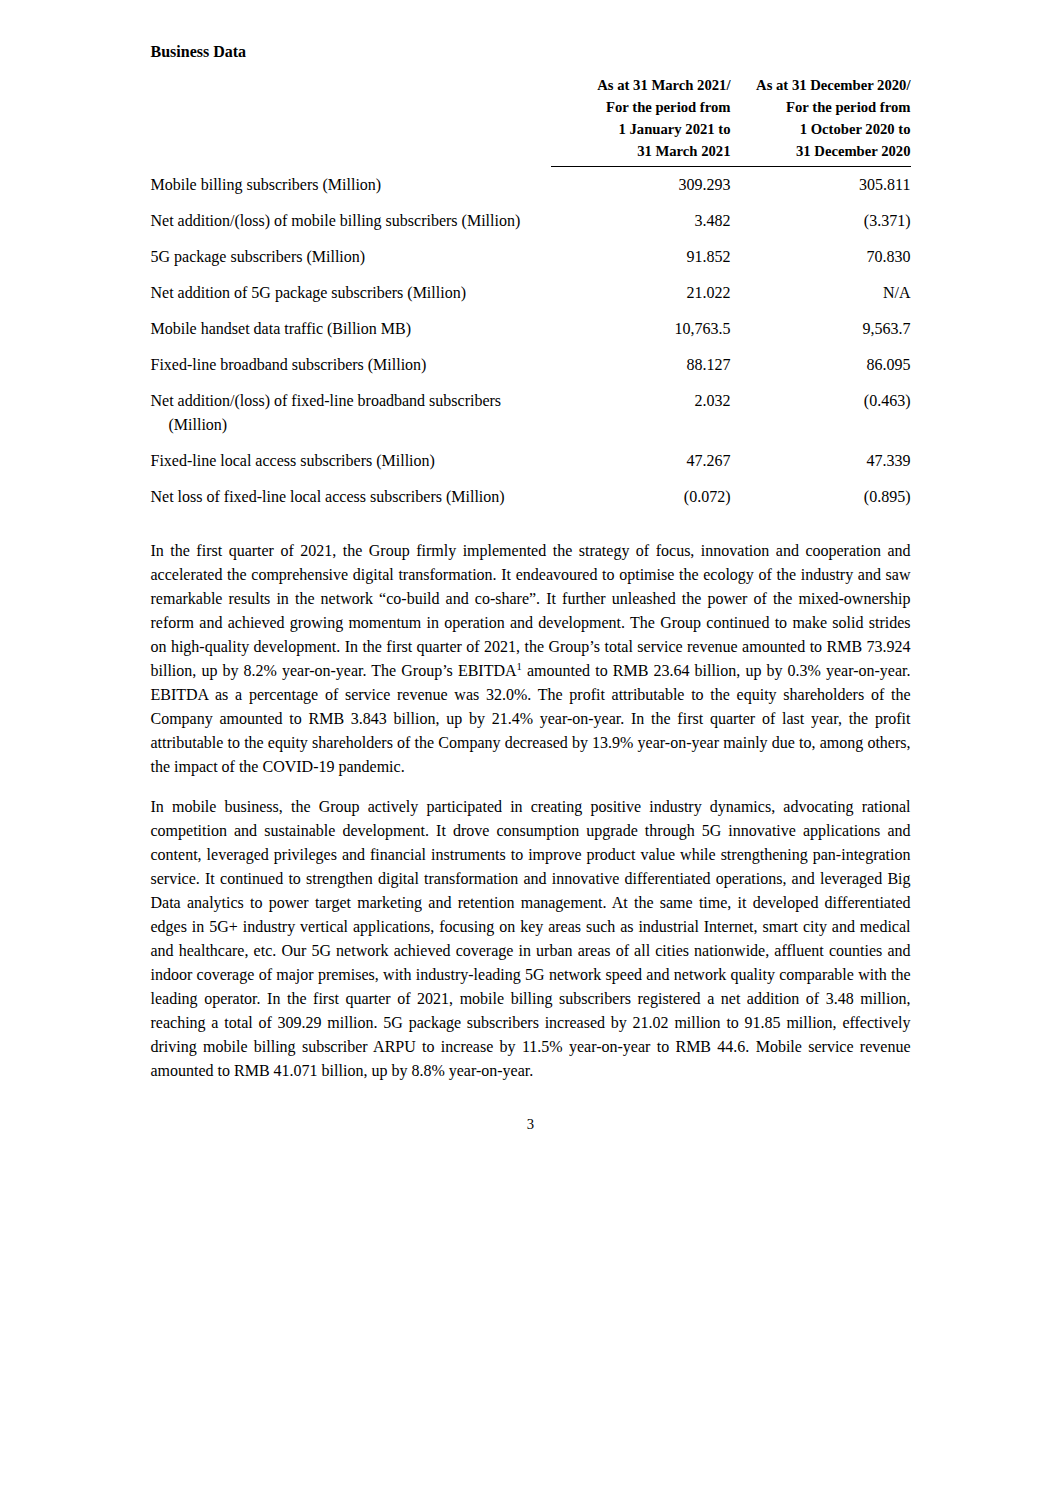Business Data
| | As at 31 March 2021/ For the period from 1 January 2021 to 31 March 2021 | As at 31 December 2020/ For the period from 1 October 2020 to 31 December 2020 |
| --- | --- | --- |
| Mobile billing subscribers (Million) | 309.293 | 305.811 |
| Net addition/(loss) of mobile billing subscribers (Million) | 3.482 | (3.371) |
| 5G package subscribers (Million) | 91.852 | 70.830 |
| Net addition of 5G package subscribers (Million) | 21.022 | N/A |
| Mobile handset data traffic (Billion MB) | 10,763.5 | 9,563.7 |
| Fixed-line broadband subscribers (Million) | 88.127 | 86.095 |
| Net addition/(loss) of fixed-line broadband subscribers (Million) | 2.032 | (0.463) |
| Fixed-line local access subscribers (Million) | 47.267 | 47.339 |
| Net loss of fixed-line local access subscribers (Million) | (0.072) | (0.895) |
In the first quarter of 2021, the Group firmly implemented the strategy of focus, innovation and cooperation and accelerated the comprehensive digital transformation. It endeavoured to optimise the ecology of the industry and saw remarkable results in the network “co-build and co-share”. It further unleashed the power of the mixed-ownership reform and achieved growing momentum in operation and development. The Group continued to make solid strides on high-quality development. In the first quarter of 2021, the Group’s total service revenue amounted to RMB 73.924 billion, up by 8.2% year-on-year. The Group’s EBITDA1 amounted to RMB 23.64 billion, up by 0.3% year-on-year. EBITDA as a percentage of service revenue was 32.0%. The profit attributable to the equity shareholders of the Company amounted to RMB 3.843 billion, up by 21.4% year-on-year. In the first quarter of last year, the profit attributable to the equity shareholders of the Company decreased by 13.9% year-on-year mainly due to, among others, the impact of the COVID-19 pandemic.
In mobile business, the Group actively participated in creating positive industry dynamics, advocating rational competition and sustainable development. It drove consumption upgrade through 5G innovative applications and content, leveraged privileges and financial instruments to improve product value while strengthening pan-integration service. It continued to strengthen digital transformation and innovative differentiated operations, and leveraged Big Data analytics to power target marketing and retention management. At the same time, it developed differentiated edges in 5G+ industry vertical applications, focusing on key areas such as industrial Internet, smart city and medical and healthcare, etc. Our 5G network achieved coverage in urban areas of all cities nationwide, affluent counties and indoor coverage of major premises, with industry-leading 5G network speed and network quality comparable with the leading operator. In the first quarter of 2021, mobile billing subscribers registered a net addition of 3.48 million, reaching a total of 309.29 million. 5G package subscribers increased by 21.02 million to 91.85 million, effectively driving mobile billing subscriber ARPU to increase by 11.5% year-on-year to RMB 44.6. Mobile service revenue amounted to RMB 41.071 billion, up by 8.8% year-on-year.
3